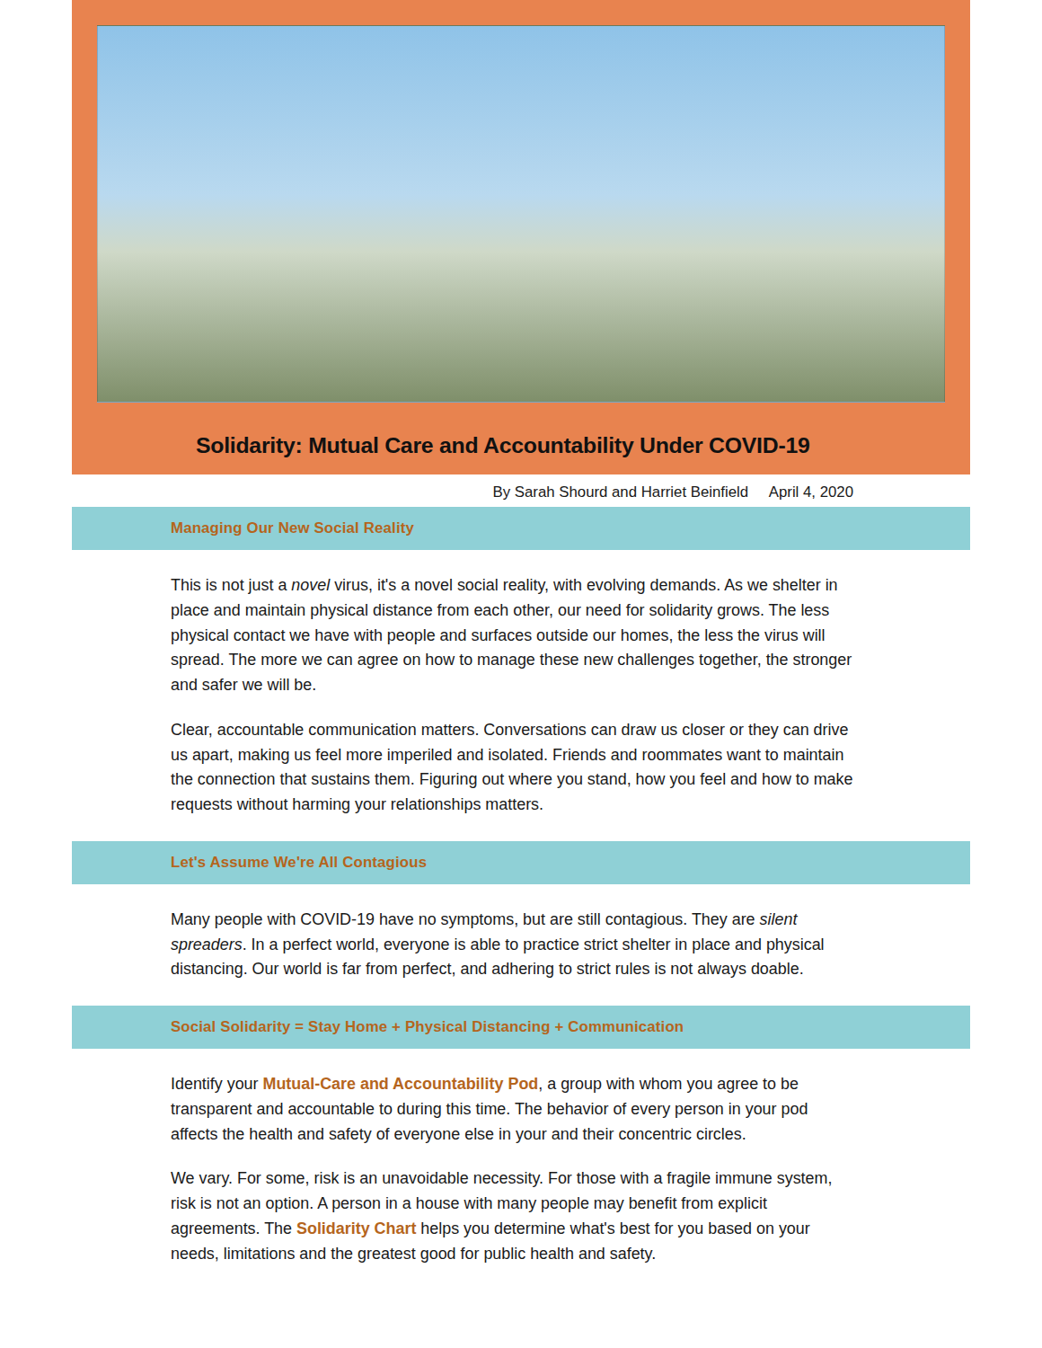Solidarity: Mutual Care and Accountability Under COVID-19
By Sarah Shourd and Harriet Beinfield April 4, 2020
Managing Our New Social Reality
This is not just a novel virus, it's a novel social reality, with evolving demands. As we shelter in place and maintain physical distance from each other, our need for solidarity grows. The less physical contact we have with people and surfaces outside our homes, the less the virus will spread. The more we can agree on how to manage these new challenges together, the stronger and safer we will be.
Clear, accountable communication matters. Conversations can draw us closer or they can drive us apart, making us feel more imperiled and isolated. Friends and roommates want to maintain the connection that sustains them. Figuring out where you stand, how you feel and how to make requests without harming your relationships matters.
Let's Assume We're All Contagious
Many people with COVID-19 have no symptoms, but are still contagious. They are silent spreaders. In a perfect world, everyone is able to practice strict shelter in place and physical distancing. Our world is far from perfect, and adhering to strict rules is not always doable.
Social Solidarity = Stay Home + Physical Distancing + Communication
Identify your Mutual-Care and Accountability Pod, a group with whom you agree to be transparent and accountable to during this time. The behavior of every person in your pod affects the health and safety of everyone else in your and their concentric circles.
We vary. For some, risk is an unavoidable necessity. For those with a fragile immune system, risk is not an option. A person in a house with many people may benefit from explicit agreements. The Solidarity Chart helps you determine what's best for you based on your needs, limitations and the greatest good for public health and safety.